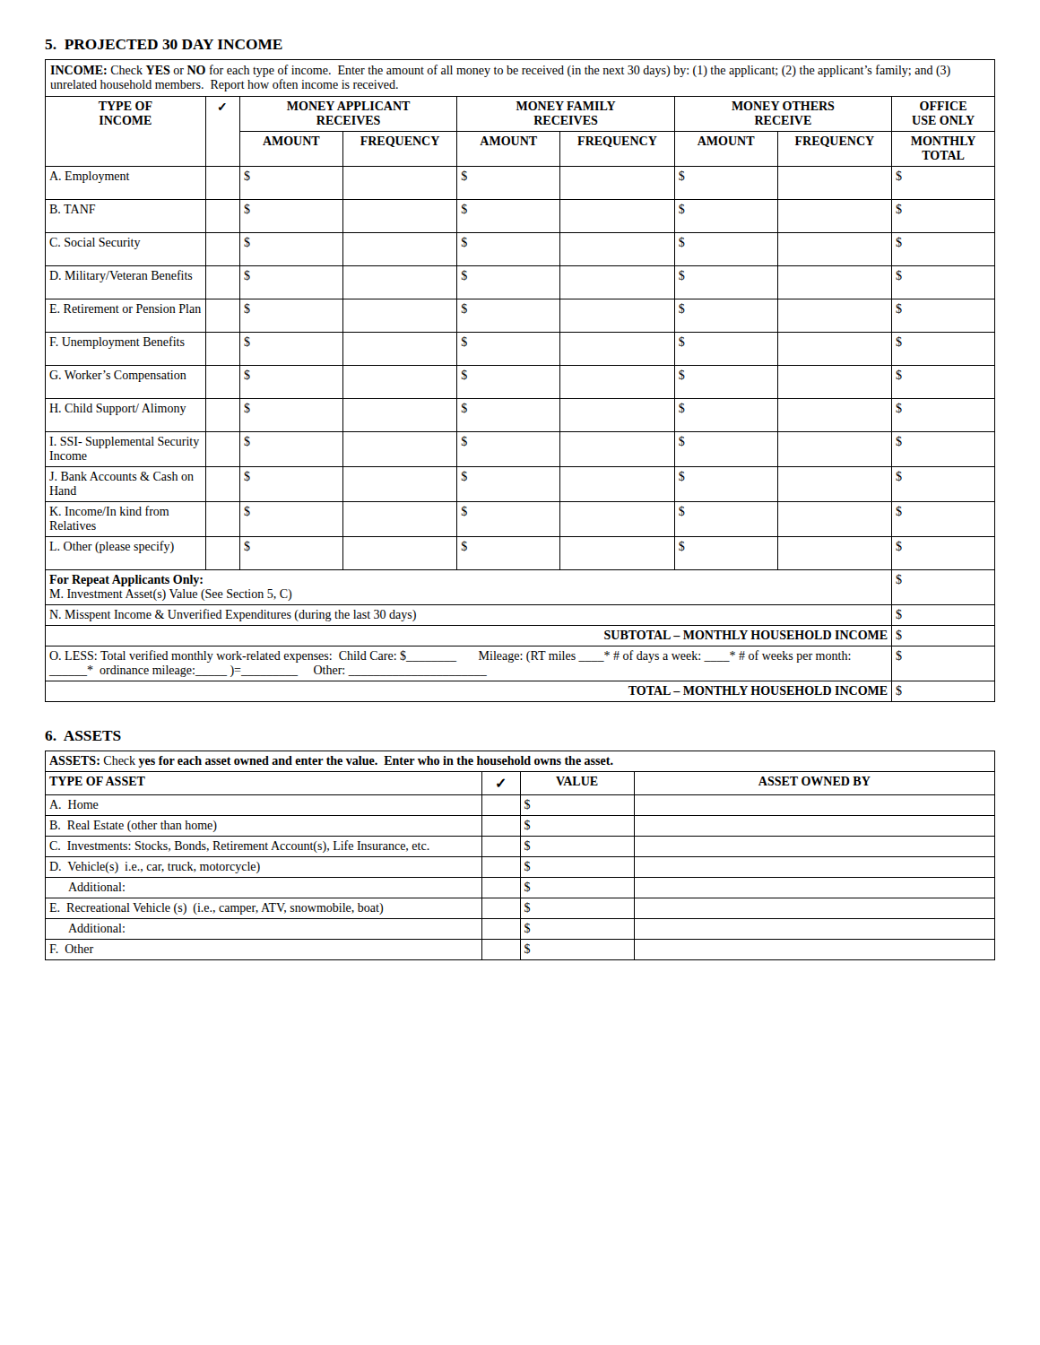5. PROJECTED 30 DAY INCOME
INCOME: Check YES or NO for each type of income. Enter the amount of all money to be received (in the next 30 days) by: (1) the applicant; (2) the applicant’s family; and (3) unrelated household members. Report how often income is received.
| TYPE OF INCOME | ✓ | MONEY APPLICANT RECEIVES | MONEY FAMILY RECEIVES | MONEY OTHERS RECEIVE | OFFICE USE ONLY |
| --- | --- | --- | --- | --- | --- |
| AMOUNT | FREQUENCY | AMOUNT | FREQUENCY | AMOUNT | FREQUENCY | MONTHLY TOTAL |
| A. Employment | | $ | | $ | | $ | | $ |
| B. TANF | | $ | | $ | | $ | | $ |
| C. Social Security | | $ | | $ | | $ | | $ |
| D. Military/Veteran Benefits | | $ | | $ | | $ | | $ |
| E. Retirement or Pension Plan | | $ | | $ | | $ | | $ |
| F. Unemployment Benefits | | $ | | $ | | $ | | $ |
| G. Worker’s Compensation | | $ | | $ | | $ | | $ |
| H. Child Support/ Alimony | | $ | | $ | | $ | | $ |
| I. SSI- Supplemental Security Income | | $ | | $ | | $ | | $ |
| J. Bank Accounts & Cash on Hand | | $ | | $ | | $ | | $ |
| K. Income/In kind from Relatives | | $ | | $ | | $ | | $ |
| L. Other (please specify) | | $ | | $ | | $ | | $ |
| For Repeat Applicants Only: M. Investment Asset(s) Value (See Section 5, C) | $ |
| N. Misspent Income & Unverified Expenditures (during the last 30 days) | $ |
| SUBTOTAL – MONTHLY HOUSEHOLD INCOME | $ |
| O. LESS: Total verified monthly work-related expenses: Child Care: $________ Mileage: (RT miles ____* # of days a week: ____* # of weeks per month: ______* ordinance mileage:_____ )=_________ Other: ______________________ | $ |
| TOTAL – MONTHLY HOUSEHOLD INCOME | $ |
6. ASSETS
| ASSETS: Check yes for each asset owned and enter the value. Enter who in the household owns the asset. |
| TYPE OF ASSET | ✓ | VALUE | ASSET OWNED BY |
| A. Home | | $ | |
| B. Real Estate (other than home) | | $ | |
| C. Investments: Stocks, Bonds, Retirement Account(s), Life Insurance, etc. | | $ | |
| D. Vehicle(s) i.e., car, truck, motorcycle) | | $ | |
| Additional: | | $ | |
| E. Recreational Vehicle (s) (i.e., camper, ATV, snowmobile, boat) | | $ | |
| Additional: | | $ | |
| F. Other | | $ | |